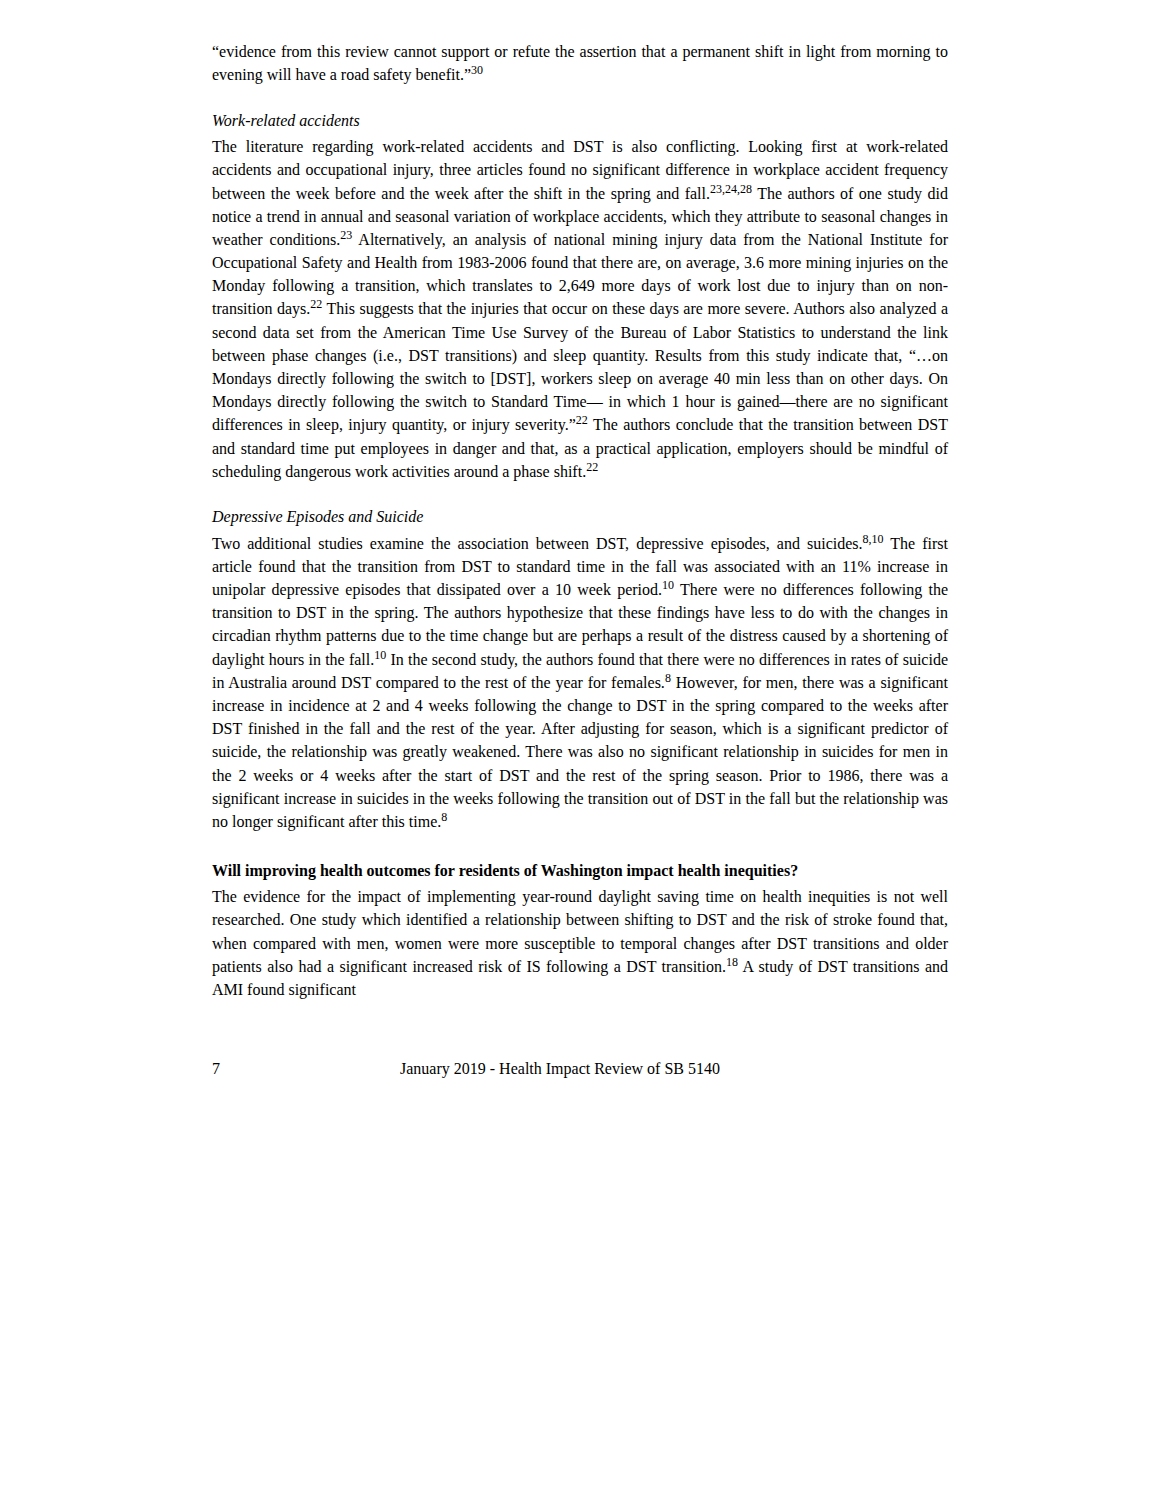“evidence from this review cannot support or refute the assertion that a permanent shift in light from morning to evening will have a road safety benefit.”30
Work-related accidents
The literature regarding work-related accidents and DST is also conflicting. Looking first at work-related accidents and occupational injury, three articles found no significant difference in workplace accident frequency between the week before and the week after the shift in the spring and fall.23,24,28 The authors of one study did notice a trend in annual and seasonal variation of workplace accidents, which they attribute to seasonal changes in weather conditions.23 Alternatively, an analysis of national mining injury data from the National Institute for Occupational Safety and Health from 1983-2006 found that there are, on average, 3.6 more mining injuries on the Monday following a transition, which translates to 2,649 more days of work lost due to injury than on non-transition days.22 This suggests that the injuries that occur on these days are more severe. Authors also analyzed a second data set from the American Time Use Survey of the Bureau of Labor Statistics to understand the link between phase changes (i.e., DST transitions) and sleep quantity. Results from this study indicate that, “…on Mondays directly following the switch to [DST], workers sleep on average 40 min less than on other days. On Mondays directly following the switch to Standard Time— in which 1 hour is gained—there are no significant differences in sleep, injury quantity, or injury severity.”22 The authors conclude that the transition between DST and standard time put employees in danger and that, as a practical application, employers should be mindful of scheduling dangerous work activities around a phase shift.22
Depressive Episodes and Suicide
Two additional studies examine the association between DST, depressive episodes, and suicides.8,10 The first article found that the transition from DST to standard time in the fall was associated with an 11% increase in unipolar depressive episodes that dissipated over a 10 week period.10 There were no differences following the transition to DST in the spring. The authors hypothesize that these findings have less to do with the changes in circadian rhythm patterns due to the time change but are perhaps a result of the distress caused by a shortening of daylight hours in the fall.10 In the second study, the authors found that there were no differences in rates of suicide in Australia around DST compared to the rest of the year for females.8 However, for men, there was a significant increase in incidence at 2 and 4 weeks following the change to DST in the spring compared to the weeks after DST finished in the fall and the rest of the year. After adjusting for season, which is a significant predictor of suicide, the relationship was greatly weakened. There was also no significant relationship in suicides for men in the 2 weeks or 4 weeks after the start of DST and the rest of the spring season. Prior to 1986, there was a significant increase in suicides in the weeks following the transition out of DST in the fall but the relationship was no longer significant after this time.8
Will improving health outcomes for residents of Washington impact health inequities?
The evidence for the impact of implementing year-round daylight saving time on health inequities is not well researched. One study which identified a relationship between shifting to DST and the risk of stroke found that, when compared with men, women were more susceptible to temporal changes after DST transitions and older patients also had a significant increased risk of IS following a DST transition.18 A study of DST transitions and AMI found significant
7 January 2019 - Health Impact Review of SB 5140